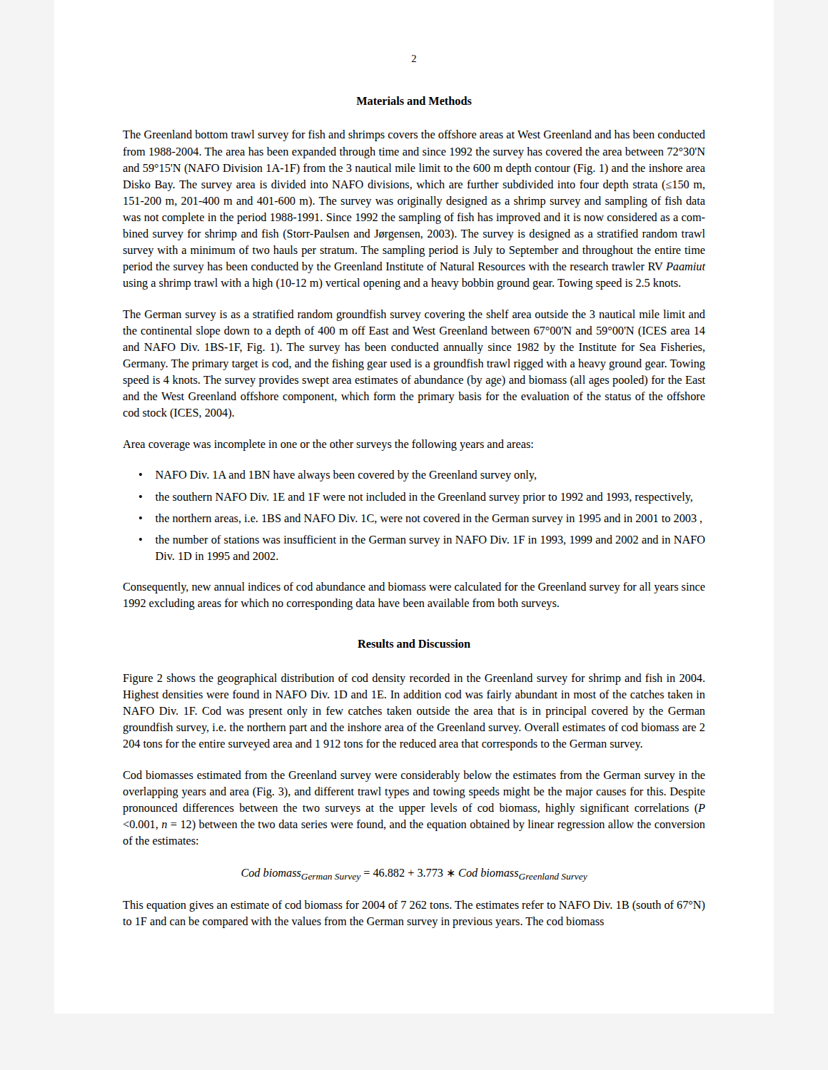2
Materials and Methods
The Greenland bottom trawl survey for fish and shrimps covers the offshore areas at West Greenland and has been conducted from 1988-2004. The area has been expanded through time and since 1992 the survey has covered the area between 72°30'N and 59°15'N (NAFO Division 1A-1F) from the 3 nautical mile limit to the 600 m depth contour (Fig. 1) and the inshore area Disko Bay. The survey area is divided into NAFO divisions, which are further subdivided into four depth strata (≤150 m, 151-200 m, 201-400 m and 401-600 m). The survey was originally designed as a shrimp survey and sampling of fish data was not complete in the period 1988-1991. Since 1992 the sampling of fish has improved and it is now considered as a combined survey for shrimp and fish (Storr-Paulsen and Jørgensen, 2003). The survey is designed as a stratified random trawl survey with a minimum of two hauls per stratum. The sampling period is July to September and throughout the entire time period the survey has been conducted by the Greenland Institute of Natural Resources with the research trawler RV Paamiut using a shrimp trawl with a high (10-12 m) vertical opening and a heavy bobbin ground gear. Towing speed is 2.5 knots.
The German survey is as a stratified random groundfish survey covering the shelf area outside the 3 nautical mile limit and the continental slope down to a depth of 400 m off East and West Greenland between 67°00'N and 59°00'N (ICES area 14 and NAFO Div. 1BS-1F, Fig. 1). The survey has been conducted annually since 1982 by the Institute for Sea Fisheries, Germany. The primary target is cod, and the fishing gear used is a groundfish trawl rigged with a heavy ground gear. Towing speed is 4 knots. The survey provides swept area estimates of abundance (by age) and biomass (all ages pooled) for the East and the West Greenland offshore component, which form the primary basis for the evaluation of the status of the offshore cod stock (ICES, 2004).
Area coverage was incomplete in one or the other surveys the following years and areas:
NAFO Div. 1A and 1BN have always been covered by the Greenland survey only,
the southern NAFO Div. 1E and 1F were not included in the Greenland survey prior to 1992 and 1993, respectively,
the northern areas, i.e. 1BS and NAFO Div. 1C, were not covered in the German survey in 1995 and in 2001 to 2003 ,
the number of stations was insufficient in the German survey in NAFO Div. 1F in 1993, 1999 and 2002 and in NAFO Div. 1D in 1995 and 2002.
Consequently, new annual indices of cod abundance and biomass were calculated for the Greenland survey for all years since 1992 excluding areas for which no corresponding data have been available from both surveys.
Results and Discussion
Figure 2 shows the geographical distribution of cod density recorded in the Greenland survey for shrimp and fish in 2004. Highest densities were found in NAFO Div. 1D and 1E. In addition cod was fairly abundant in most of the catches taken in NAFO Div. 1F. Cod was present only in few catches taken outside the area that is in principal covered by the German groundfish survey, i.e. the northern part and the inshore area of the Greenland survey. Overall estimates of cod biomass are 2 204 tons for the entire surveyed area and 1 912 tons for the reduced area that corresponds to the German survey.
Cod biomasses estimated from the Greenland survey were considerably below the estimates from the German survey in the overlapping years and area (Fig. 3), and different trawl types and towing speeds might be the major causes for this. Despite pronounced differences between the two surveys at the upper levels of cod biomass, highly significant correlations (P <0.001, n = 12) between the two data series were found, and the equation obtained by linear regression allow the conversion of the estimates:
Cod biomassGerman Survey = 46.882 + 3.773 ∗ Cod biomassGreenland Survey
This equation gives an estimate of cod biomass for 2004 of 7 262 tons. The estimates refer to NAFO Div. 1B (south of 67°N) to 1F and can be compared with the values from the German survey in previous years. The cod biomass